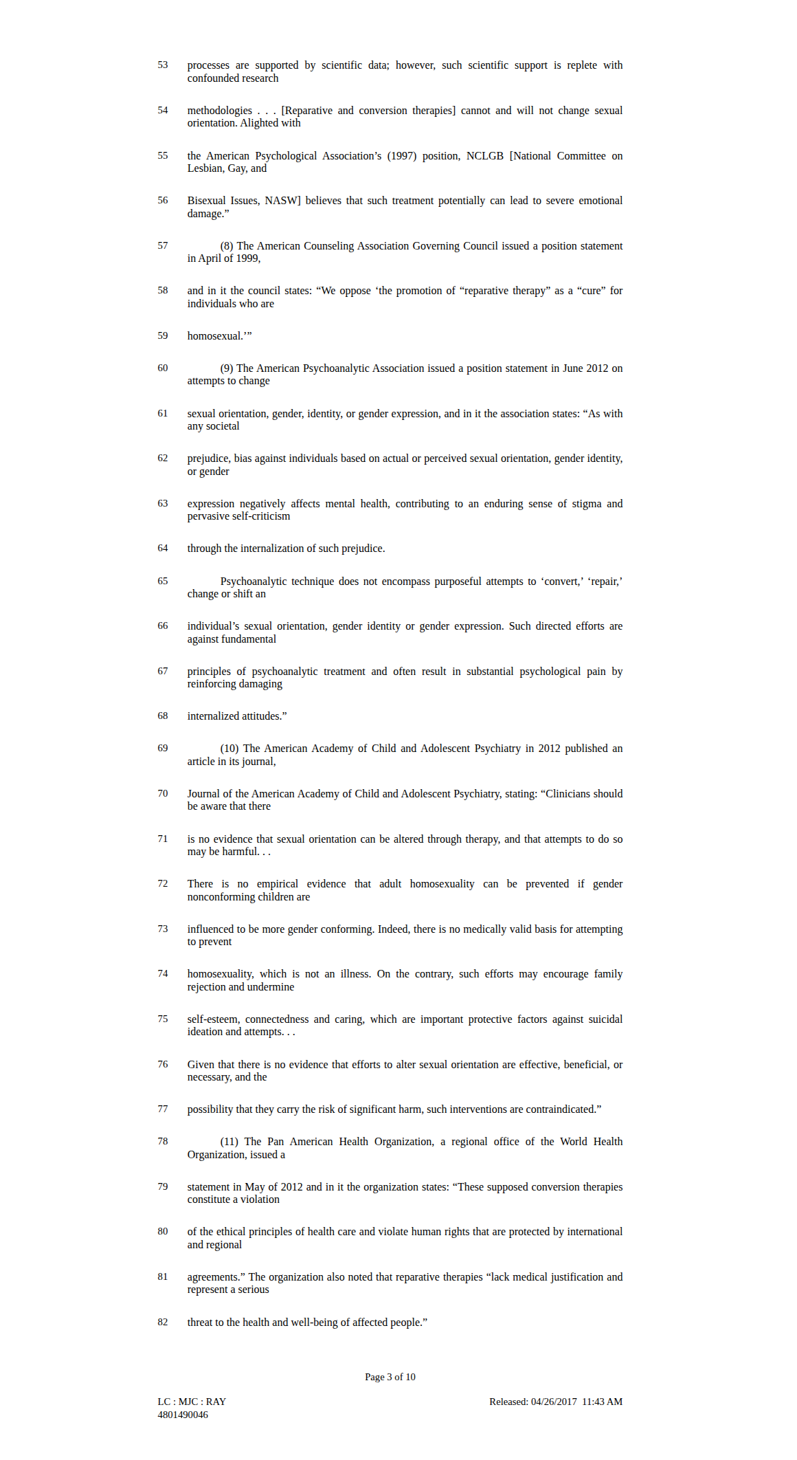| 53 | processes are supported by scientific data; however, such scientific support is replete with confounded research |
| 54 | methodologies . . . [Reparative and conversion therapies] cannot and will not change sexual orientation. Alighted with |
| 55 | the American Psychological Association’s (1997) position, NCLGB [National Committee on Lesbian, Gay, and |
| 56 | Bisexual Issues, NASW] believes that such treatment potentially can lead to severe emotional damage.” |
| 57 | (8) The American Counseling Association Governing Council issued a position statement in April of 1999, |
| 58 | and in it the council states: “We oppose ‘the promotion of “reparative therapy” as a “cure” for individuals who are |
| 59 | homosexual.’” |
| 60 | (9) The American Psychoanalytic Association issued a position statement in June 2012 on attempts to change |
| 61 | sexual orientation, gender, identity, or gender expression, and in it the association states: “As with any societal |
| 62 | prejudice, bias against individuals based on actual or perceived sexual orientation, gender identity, or gender |
| 63 | expression negatively affects mental health, contributing to an enduring sense of stigma and pervasive self-criticism |
| 64 | through the internalization of such prejudice. |
| 65 | Psychoanalytic technique does not encompass purposeful attempts to ‘convert,’ ‘repair,’ change or shift an |
| 66 | individual’s sexual orientation, gender identity or gender expression. Such directed efforts are against fundamental |
| 67 | principles of psychoanalytic treatment and often result in substantial psychological pain by reinforcing damaging |
| 68 | internalized attitudes.” |
| 69 | (10) The American Academy of Child and Adolescent Psychiatry in 2012 published an article in its journal, |
| 70 | Journal of the American Academy of Child and Adolescent Psychiatry, stating: “Clinicians should be aware that there |
| 71 | is no evidence that sexual orientation can be altered through therapy, and that attempts to do so may be harmful. . . |
| 72 | There is no empirical evidence that adult homosexuality can be prevented if gender nonconforming children are |
| 73 | influenced to be more gender conforming. Indeed, there is no medically valid basis for attempting to prevent |
| 74 | homosexuality, which is not an illness. On the contrary, such efforts may encourage family rejection and undermine |
| 75 | self-esteem, connectedness and caring, which are important protective factors against suicidal ideation and attempts. . . |
| 76 | Given that there is no evidence that efforts to alter sexual orientation are effective, beneficial, or necessary, and the |
| 77 | possibility that they carry the risk of significant harm, such interventions are contraindicated.” |
| 78 | (11) The Pan American Health Organization, a regional office of the World Health Organization, issued a |
| 79 | statement in May of 2012 and in it the organization states: “These supposed conversion therapies constitute a violation |
| 80 | of the ethical principles of health care and violate human rights that are protected by international and regional |
| 81 | agreements.” The organization also noted that reparative therapies “lack medical justification and represent a serious |
| 82 | threat to the health and well-being of affected people.” |
Page 3 of 10
LC : MJC : RAY
4801490046
Released: 04/26/2017 11:43 AM